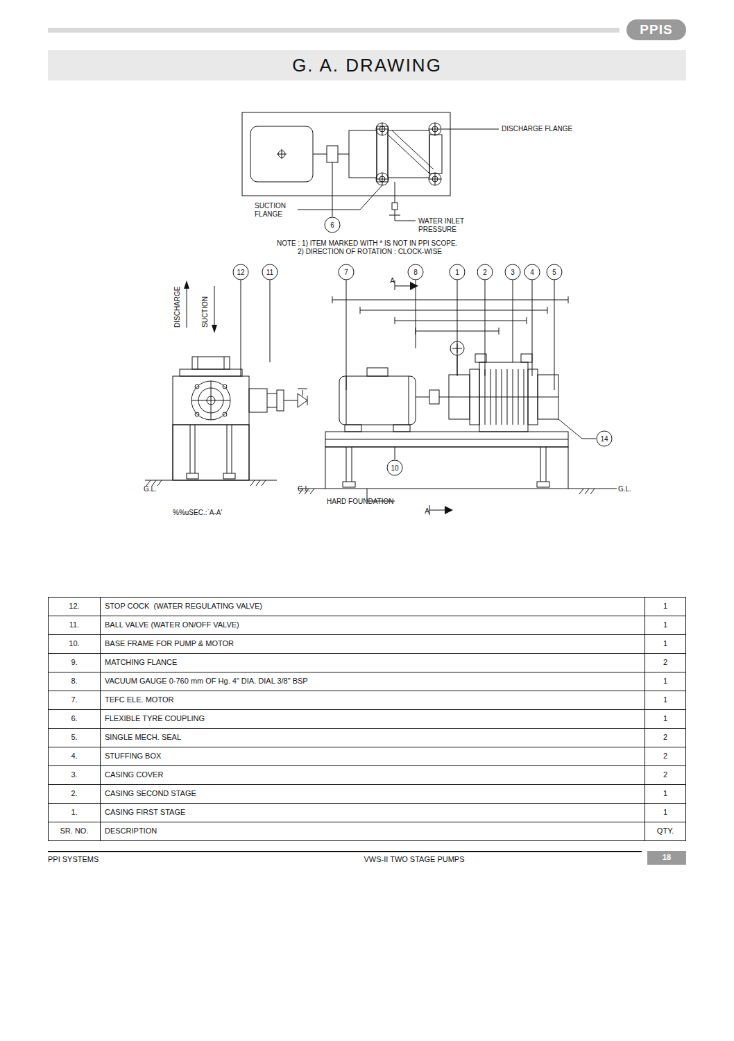PPIS
G. A. DRAWING
DISCHARGE FLANGE SUCTION FLANGE 6 WATER INLET PRESSURE NOTE : 1) ITEM MARKED WITH * IS NOT IN PPI SCOPE. 2) DIRECTION OF ROTATION : CLOCK-WISE 12 11 7 8 1 2 3 4 5 DISCHARGE SUCTION A A 10 14 G.L. G.L. G.L. %%uSEC.:`A-A' HARD FOUNDATION
| 12. | STOP COCK (WATER REGULATING VALVE) | 1 |
| 11. | BALL VALVE (WATER ON/OFF VALVE) | 1 |
| 10. | BASE FRAME FOR PUMP & MOTOR | 1 |
| 9. | MATCHING FLANCE | 2 |
| 8. | VACUUM GAUGE 0-760 mm OF Hg. 4" DIA. DIAL 3/8" BSP | 1 |
| 7. | TEFC ELE. MOTOR | 1 |
| 6. | FLEXIBLE TYRE COUPLING | 1 |
| 5. | SINGLE MECH. SEAL | 2 |
| 4. | STUFFING BOX | 2 |
| 3. | CASING COVER | 2 |
| 2. | CASING SECOND STAGE | 1 |
| 1. | CASING FIRST STAGE | 1 |
| SR. NO. | DESCRIPTION | QTY. |
PPI SYSTEMS
VWS-II TWO STAGE PUMPS
18